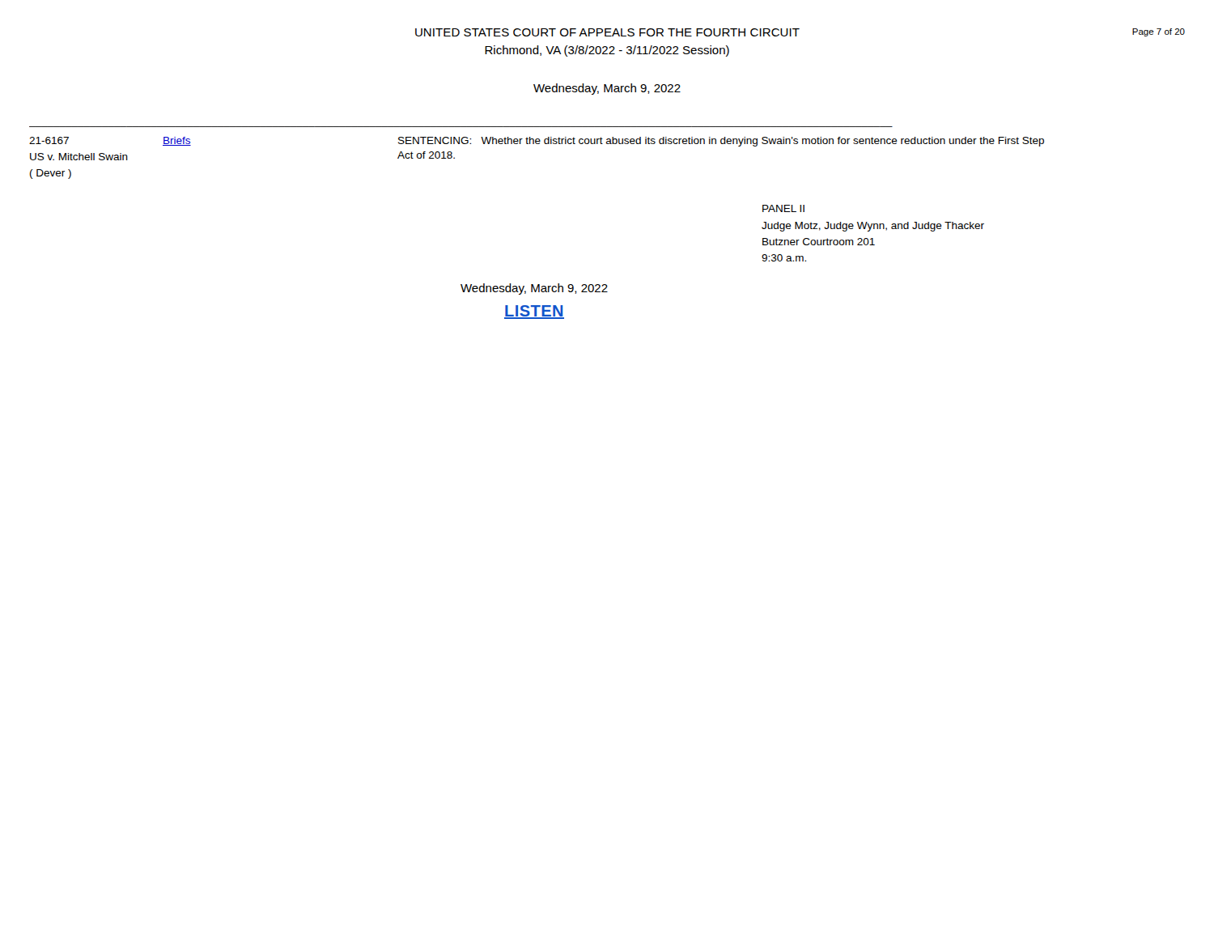Page 7 of 20
UNITED STATES COURT OF APPEALS FOR THE FOURTH CIRCUIT
Richmond, VA (3/8/2022 - 3/11/2022 Session)
Wednesday, March 9, 2022
______________________________________________________________________________________________________________________________________________
21-6167 Briefs
US v. Mitchell Swain
( Dever )
SENTENCING: Whether the district court abused its discretion in denying Swain's motion for sentence reduction under the First Step Act of 2018.
PANEL II
Judge Motz, Judge Wynn, and Judge Thacker
Butzner Courtroom 201
9:30 a.m.
Wednesday, March 9, 2022
LISTEN